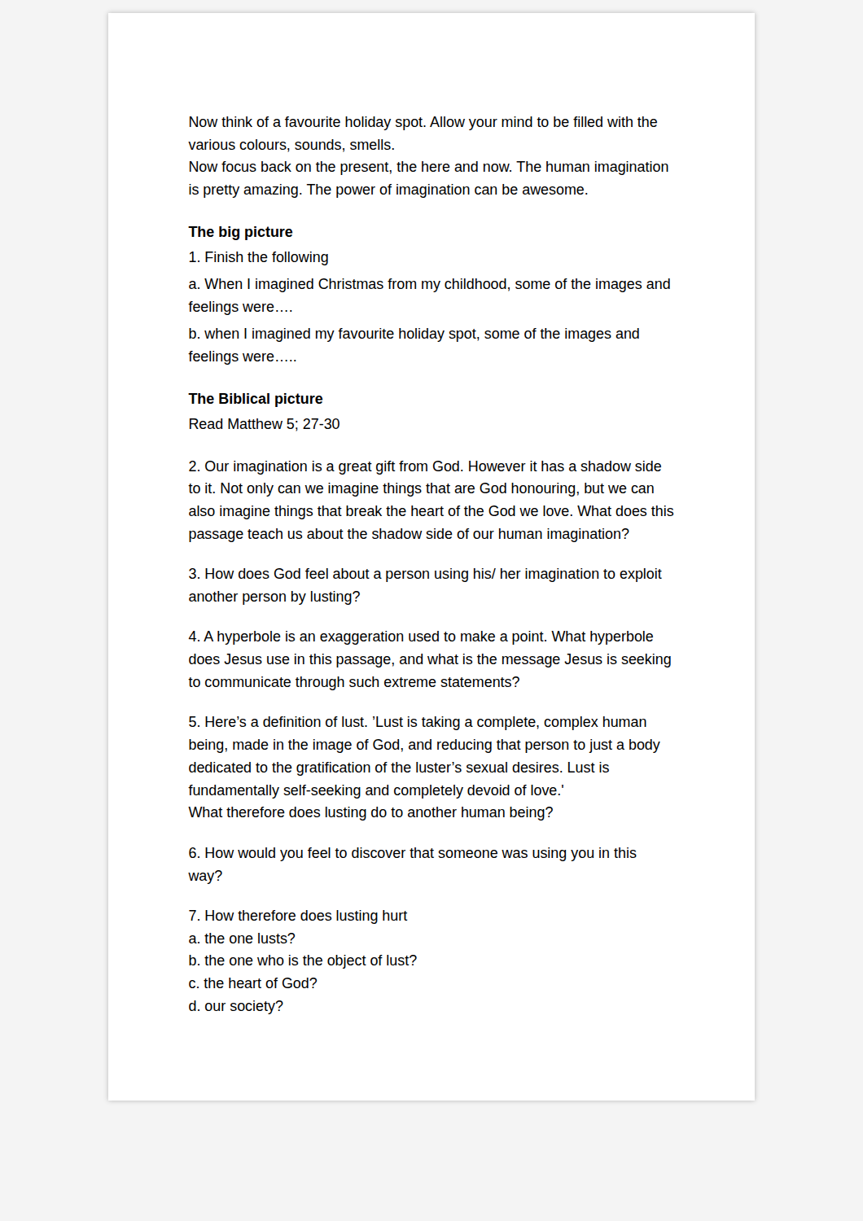Now think of a favourite holiday spot. Allow your mind to be filled with the various colours, sounds, smells.
Now focus back on the present, the here and now. The human imagination is pretty amazing. The power of imagination can be awesome.
The big picture
1. Finish the following
a. When I imagined Christmas from my childhood, some of the images and feelings were….
b. when I imagined my favourite holiday spot, some of the images and feelings were…..
The Biblical picture
Read Matthew 5; 27-30
2. Our imagination is a great gift from God. However it has a shadow side to it. Not only can we imagine things that are God honouring, but we can also imagine things that break the heart of the God we love. What does this passage teach us about the shadow side of our human imagination?
3. How does God feel about a person using his/ her imagination to exploit another person by lusting?
4. A hyperbole is an exaggeration used to make a point. What hyperbole does Jesus use in this passage, and what is the message Jesus is seeking to communicate through such extreme statements?
5. Here’s a definition of lust. ’Lust is taking a complete, complex human being, made in the image of God, and reducing that person to just a body dedicated to the gratification of the luster’s sexual desires. Lust is fundamentally self-seeking and completely devoid of love.'
What therefore does lusting do to another human being?
6. How would you feel to discover that someone was using you in this way?
7. How therefore does lusting hurt
a. the one lusts?
b. the one who is the object of lust?
c. the heart of God?
d. our society?